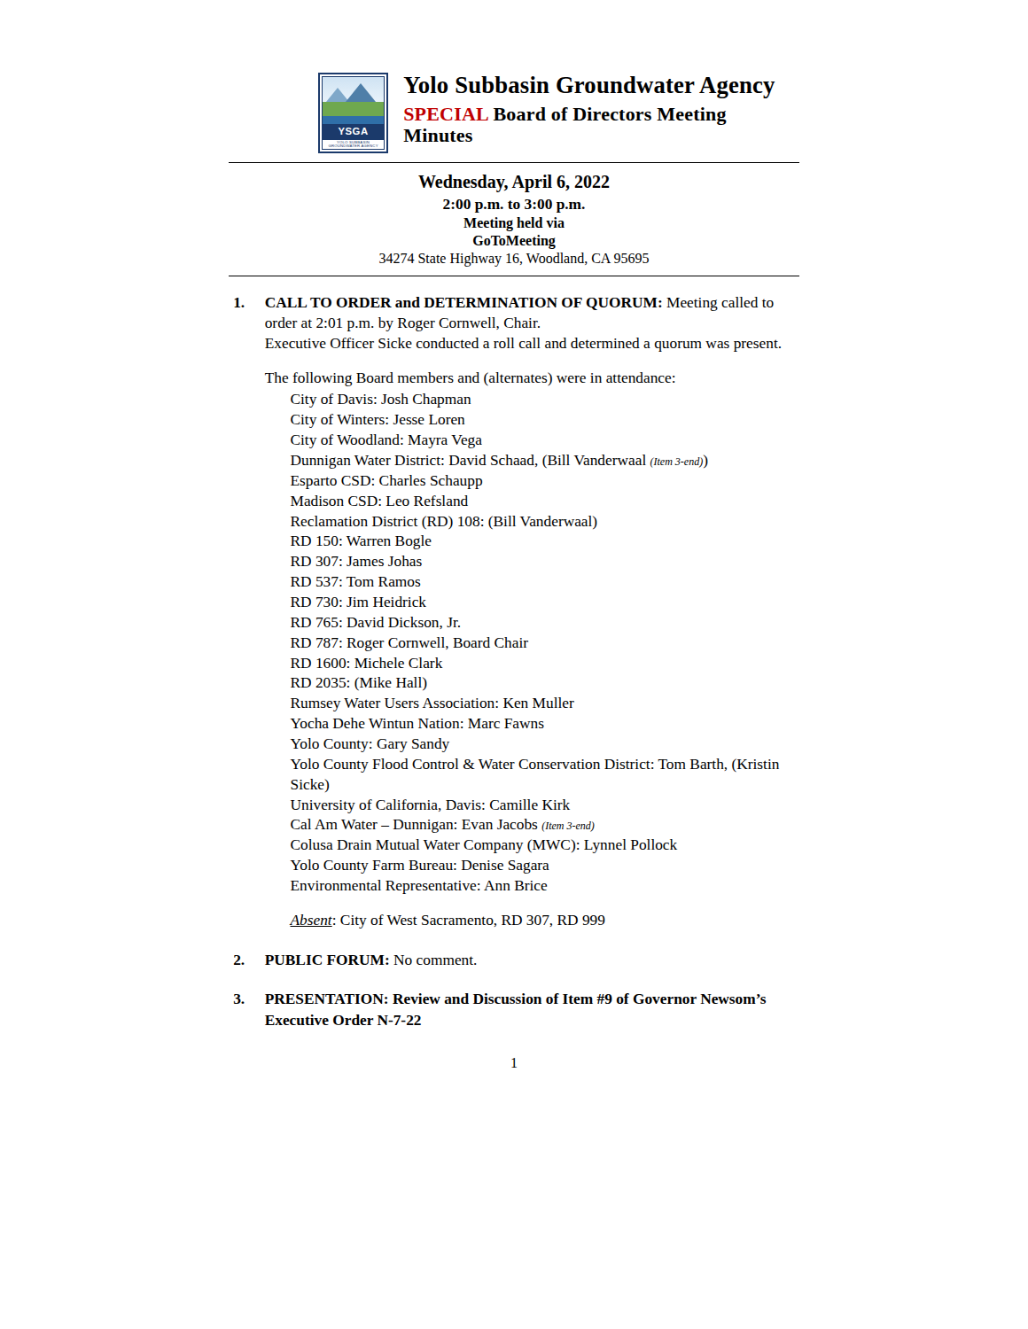YSGA
YOLO SUBBASIN GROUNDWATER AGENCY
Yolo Subbasin Groundwater Agency
SPECIAL Board of Directors Meeting Minutes
Wednesday, April 6, 2022
2:00 p.m. to 3:00 p.m.
Meeting held via
GoToMeeting
34274 State Highway 16, Woodland, CA 95695
CALL TO ORDER and DETERMINATION OF QUORUM: Meeting called to order at 2:01 p.m. by Roger Cornwell, Chair.
Executive Officer Sicke conducted a roll call and determined a quorum was present.
The following Board members and (alternates) were in attendance:
City of Davis: Josh Chapman
City of Winters: Jesse Loren
City of Woodland: Mayra Vega
Dunnigan Water District: David Schaad, (Bill Vanderwaal (Item 3-end))
Esparto CSD: Charles Schaupp
Madison CSD: Leo Refsland
Reclamation District (RD) 108: (Bill Vanderwaal)
RD 150: Warren Bogle
RD 307: James Johas
RD 537: Tom Ramos
RD 730: Jim Heidrick
RD 765: David Dickson, Jr.
RD 787: Roger Cornwell, Board Chair
RD 1600: Michele Clark
RD 2035: (Mike Hall)
Rumsey Water Users Association: Ken Muller
Yocha Dehe Wintun Nation: Marc Fawns
Yolo County: Gary Sandy
Yolo County Flood Control & Water Conservation District: Tom Barth, (Kristin Sicke)
University of California, Davis: Camille Kirk
Cal Am Water – Dunnigan: Evan Jacobs (Item 3-end)
Colusa Drain Mutual Water Company (MWC): Lynnel Pollock
Yolo County Farm Bureau: Denise Sagara
Environmental Representative: Ann Brice
Absent: City of West Sacramento, RD 307, RD 999
PUBLIC FORUM: No comment.
PRESENTATION: Review and Discussion of Item #9 of Governor Newsom’s Executive Order N-7-22
1